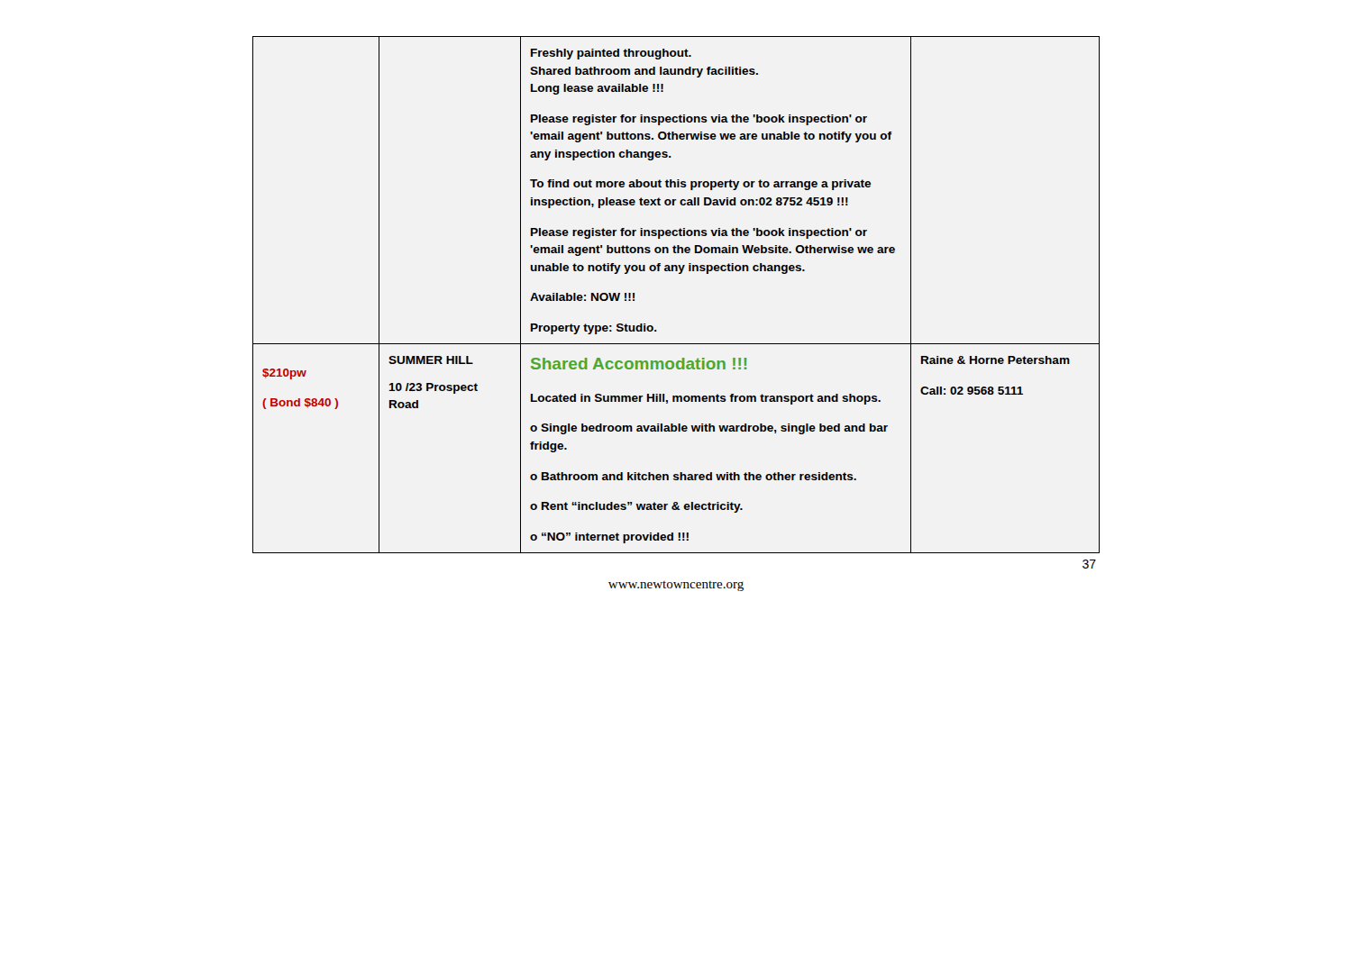| | | Freshly painted throughout. Shared bathroom and laundry facilities. Long lease available !!! Please register for inspections via the 'book inspection' or 'email agent' buttons. Otherwise we are unable to notify you of any inspection changes. To find out more about this property or to arrange a private inspection, please text or call David on:02 8752 4519 !!! Please register for inspections via the 'book inspection' or 'email agent' buttons on the Domain Website. Otherwise we are unable to notify you of any inspection changes. Available: NOW !!! Property type: Studio. | |
| $210pw ( Bond $840 ) | SUMMER HILL 10 /23 Prospect Road | Shared Accommodation !!! Located in Summer Hill, moments from transport and shops. o Single bedroom available with wardrobe, single bed and bar fridge. o Bathroom and kitchen shared with the other residents. o Rent “includes” water & electricity. o “NO” internet provided !!! | Raine & Horne Petersham Call: 02 9568 5111 |
37
www.newtowncentre.org